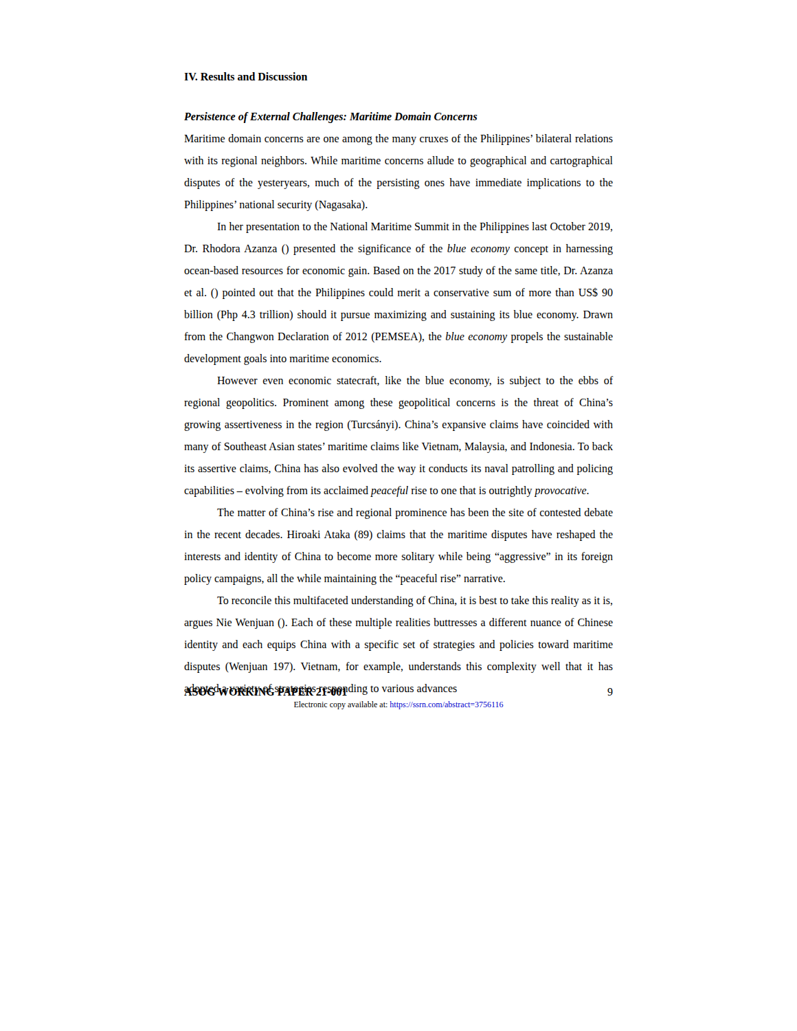IV. Results and Discussion
Persistence of External Challenges: Maritime Domain Concerns
Maritime domain concerns are one among the many cruxes of the Philippines’ bilateral relations with its regional neighbors. While maritime concerns allude to geographical and cartographical disputes of the yesteryears, much of the persisting ones have immediate implications to the Philippines’ national security (Nagasaka).
In her presentation to the National Maritime Summit in the Philippines last October 2019, Dr. Rhodora Azanza () presented the significance of the blue economy concept in harnessing ocean-based resources for economic gain. Based on the 2017 study of the same title, Dr. Azanza et al. () pointed out that the Philippines could merit a conservative sum of more than US$ 90 billion (Php 4.3 trillion) should it pursue maximizing and sustaining its blue economy. Drawn from the Changwon Declaration of 2012 (PEMSEA), the blue economy propels the sustainable development goals into maritime economics.
However even economic statecraft, like the blue economy, is subject to the ebbs of regional geopolitics. Prominent among these geopolitical concerns is the threat of China’s growing assertiveness in the region (Turcsányi). China’s expansive claims have coincided with many of Southeast Asian states’ maritime claims like Vietnam, Malaysia, and Indonesia. To back its assertive claims, China has also evolved the way it conducts its naval patrolling and policing capabilities – evolving from its acclaimed peaceful rise to one that is outrightly provocative.
The matter of China’s rise and regional prominence has been the site of contested debate in the recent decades. Hiroaki Ataka (89) claims that the maritime disputes have reshaped the interests and identity of China to become more solitary while being “aggressive” in its foreign policy campaigns, all the while maintaining the “peaceful rise” narrative.
To reconcile this multifaceted understanding of China, it is best to take this reality as it is, argues Nie Wenjuan (). Each of these multiple realities buttresses a different nuance of Chinese identity and each equips China with a specific set of strategies and policies toward maritime disputes (Wenjuan 197). Vietnam, for example, understands this complexity well that it has adopted a variety of strategies responding to various advances
ASOG WORKING PAPER 21-001 9
Electronic copy available at: https://ssrn.com/abstract=3756116